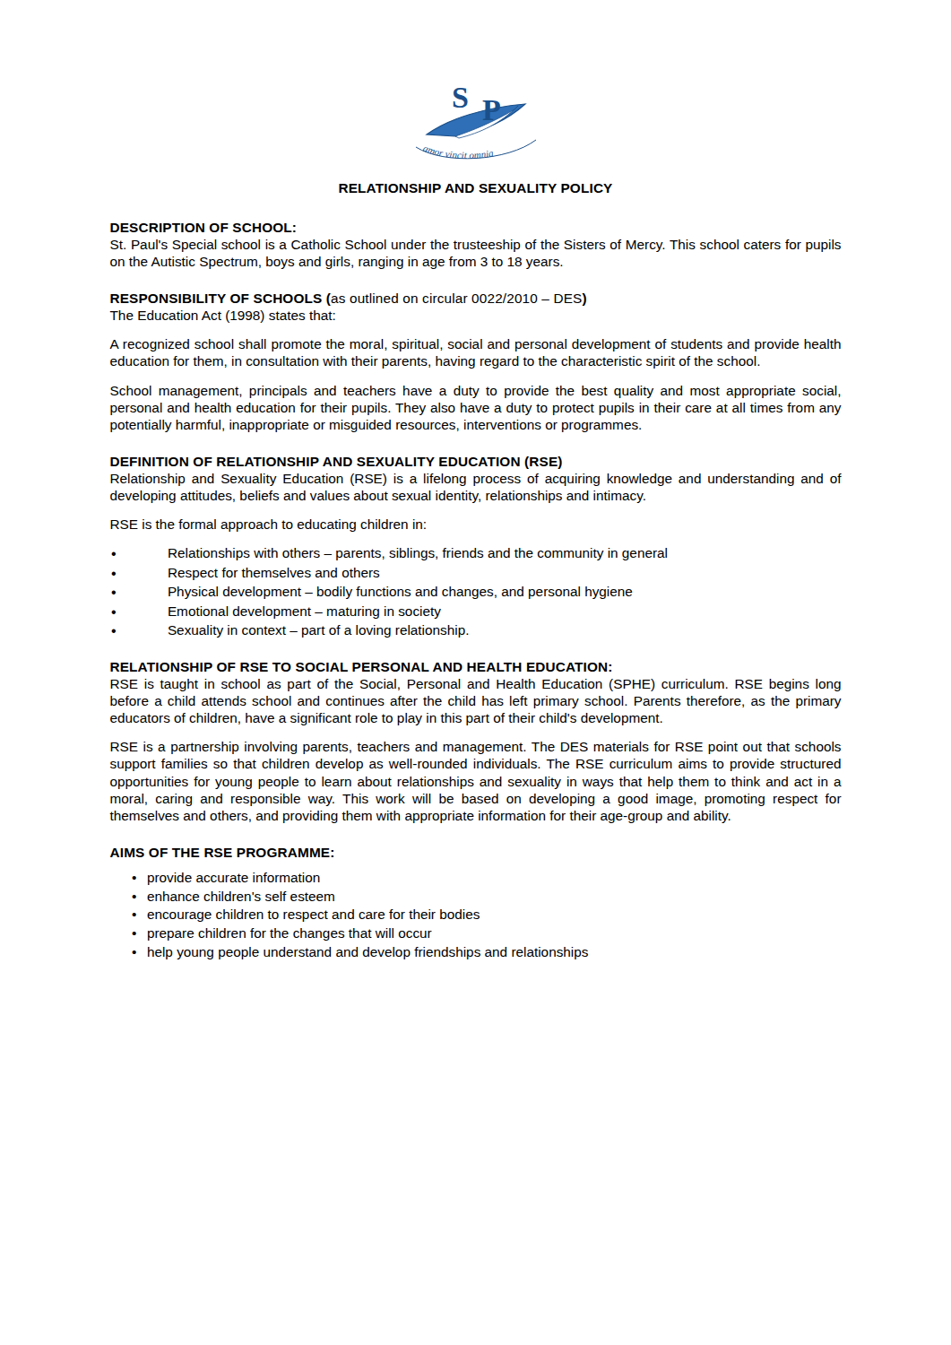S P amor vincit omnia
RELATIONSHIP AND SEXUALITY POLICY
DESCRIPTION OF SCHOOL:
St. Paul's Special school is a Catholic School under the trusteeship of the Sisters of Mercy. This school caters for pupils on the Autistic Spectrum, boys and girls, ranging in age from 3 to 18 years.
RESPONSIBILITY OF SCHOOLS (as outlined on circular 0022/2010 – DES)
The Education Act (1998) states that:
A recognized school shall promote the moral, spiritual, social and personal development of students and provide health education for them, in consultation with their parents, having regard to the characteristic spirit of the school.
School management, principals and teachers have a duty to provide the best quality and most appropriate social, personal and health education for their pupils. They also have a duty to protect pupils in their care at all times from any potentially harmful, inappropriate or misguided resources, interventions or programmes.
DEFINITION OF RELATIONSHIP AND SEXUALITY EDUCATION (RSE)
Relationship and Sexuality Education (RSE) is a lifelong process of acquiring knowledge and understanding and of developing attitudes, beliefs and values about sexual identity, relationships and intimacy.
RSE is the formal approach to educating children in:
Relationships with others – parents, siblings, friends and the community in general
Respect for themselves and others
Physical development – bodily functions and changes, and personal hygiene
Emotional development – maturing in society
Sexuality in context – part of a loving relationship.
RELATIONSHIP OF RSE TO SOCIAL PERSONAL AND HEALTH EDUCATION:
RSE is taught in school as part of the Social, Personal and Health Education (SPHE) curriculum. RSE begins long before a child attends school and continues after the child has left primary school. Parents therefore, as the primary educators of children, have a significant role to play in this part of their child's development.
RSE is a partnership involving parents, teachers and management. The DES materials for RSE point out that schools support families so that children develop as well-rounded individuals. The RSE curriculum aims to provide structured opportunities for young people to learn about relationships and sexuality in ways that help them to think and act in a moral, caring and responsible way. This work will be based on developing a good image, promoting respect for themselves and others, and providing them with appropriate information for their age-group and ability.
AIMS OF THE RSE PROGRAMME:
provide accurate information
enhance children's self esteem
encourage children to respect and care for their bodies
prepare children for the changes that will occur
help young people understand and develop friendships and relationships